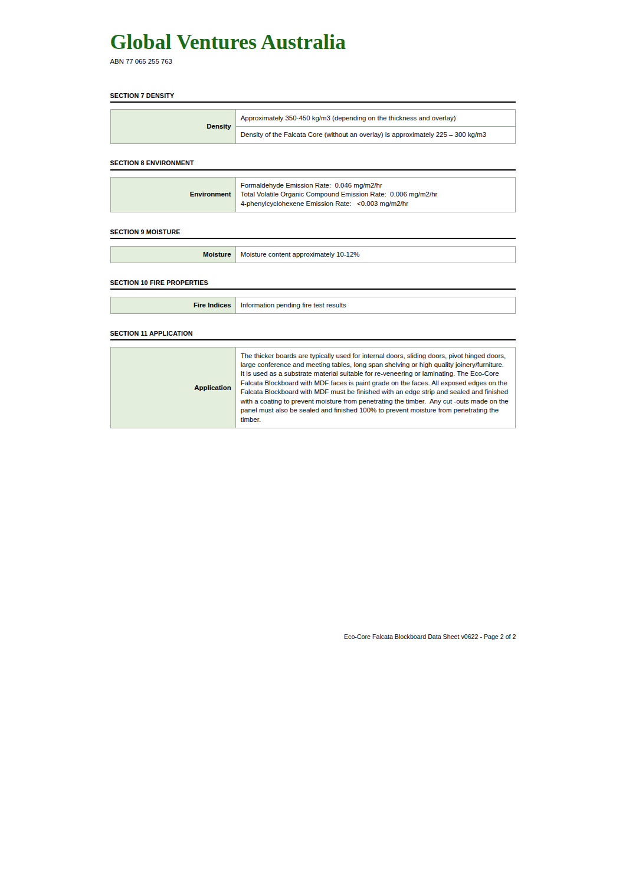Global Ventures Australia
ABN 77 065 255 763
SECTION 7 DENSITY
| Density | Approximately 350-450 kg/m3 (depending on the thickness and overlay) |
| Density of the Falcata Core (without an overlay) is approximately 225 – 300 kg/m3 |
SECTION 8 ENVIRONMENT
| Environment | Formaldehyde Emission Rate: 0.046 mg/m2/hr Total Volatile Organic Compound Emission Rate: 0.006 mg/m2/hr 4-phenylcyclohexene Emission Rate: <0.003 mg/m2/hr |
SECTION 9 MOISTURE
| Moisture | Moisture content approximately 10-12% |
SECTION 10 FIRE PROPERTIES
| Fire Indices | Information pending fire test results |
SECTION 11 APPLICATION
| Application | The thicker boards are typically used for internal doors, sliding doors, pivot hinged doors, large conference and meeting tables, long span shelving or high quality joinery/furniture. It is used as a substrate material suitable for re-veneering or laminating. The Eco-Core Falcata Blockboard with MDF faces is paint grade on the faces. All exposed edges on the Falcata Blockboard with MDF must be finished with an edge strip and sealed and finished with a coating to prevent moisture from penetrating the timber. Any cut -outs made on the panel must also be sealed and finished 100% to prevent moisture from penetrating the timber. |
Eco-Core Falcata Blockboard Data Sheet v0622 - Page 2 of 2